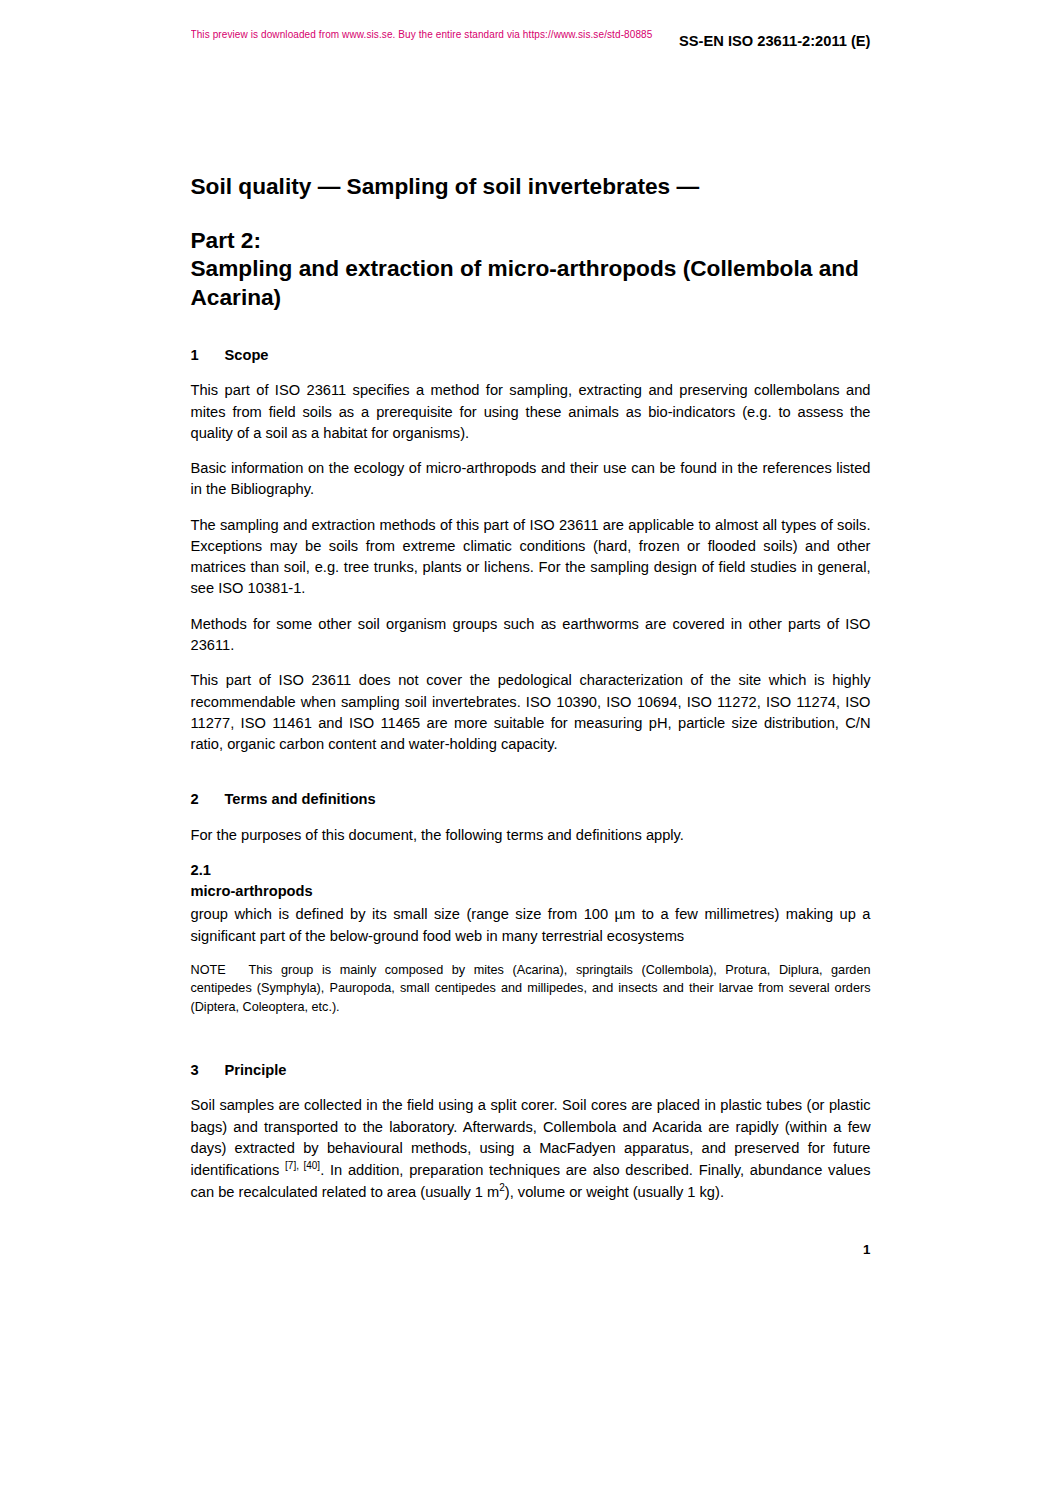This preview is downloaded from www.sis.se. Buy the entire standard via https://www.sis.se/std-80885
SS-EN ISO 23611-2:2011 (E)
Soil quality — Sampling of soil invertebrates —
Part 2:
Sampling and extraction of micro-arthropods (Collembola and Acarina)
1 Scope
This part of ISO 23611 specifies a method for sampling, extracting and preserving collembolans and mites from field soils as a prerequisite for using these animals as bio-indicators (e.g. to assess the quality of a soil as a habitat for organisms).
Basic information on the ecology of micro-arthropods and their use can be found in the references listed in the Bibliography.
The sampling and extraction methods of this part of ISO 23611 are applicable to almost all types of soils. Exceptions may be soils from extreme climatic conditions (hard, frozen or flooded soils) and other matrices than soil, e.g. tree trunks, plants or lichens. For the sampling design of field studies in general, see ISO 10381-1.
Methods for some other soil organism groups such as earthworms are covered in other parts of ISO 23611.
This part of ISO 23611 does not cover the pedological characterization of the site which is highly recommendable when sampling soil invertebrates. ISO 10390, ISO 10694, ISO 11272, ISO 11274, ISO 11277, ISO 11461 and ISO 11465 are more suitable for measuring pH, particle size distribution, C/N ratio, organic carbon content and water-holding capacity.
2 Terms and definitions
For the purposes of this document, the following terms and definitions apply.
2.1
micro-arthropods
group which is defined by its small size (range size from 100 µm to a few millimetres) making up a significant part of the below-ground food web in many terrestrial ecosystems
NOTEThis group is mainly composed by mites (Acarina), springtails (Collembola), Protura, Diplura, garden centipedes (Symphyla), Pauropoda, small centipedes and millipedes, and insects and their larvae from several orders (Diptera, Coleoptera, etc.).
3 Principle
Soil samples are collected in the field using a split corer. Soil cores are placed in plastic tubes (or plastic bags) and transported to the laboratory. Afterwards, Collembola and Acarida are rapidly (within a few days) extracted by behavioural methods, using a MacFadyen apparatus, and preserved for future identifications [7], [40]. In addition, preparation techniques are also described. Finally, abundance values can be recalculated related to area (usually 1 m2), volume or weight (usually 1 kg).
1